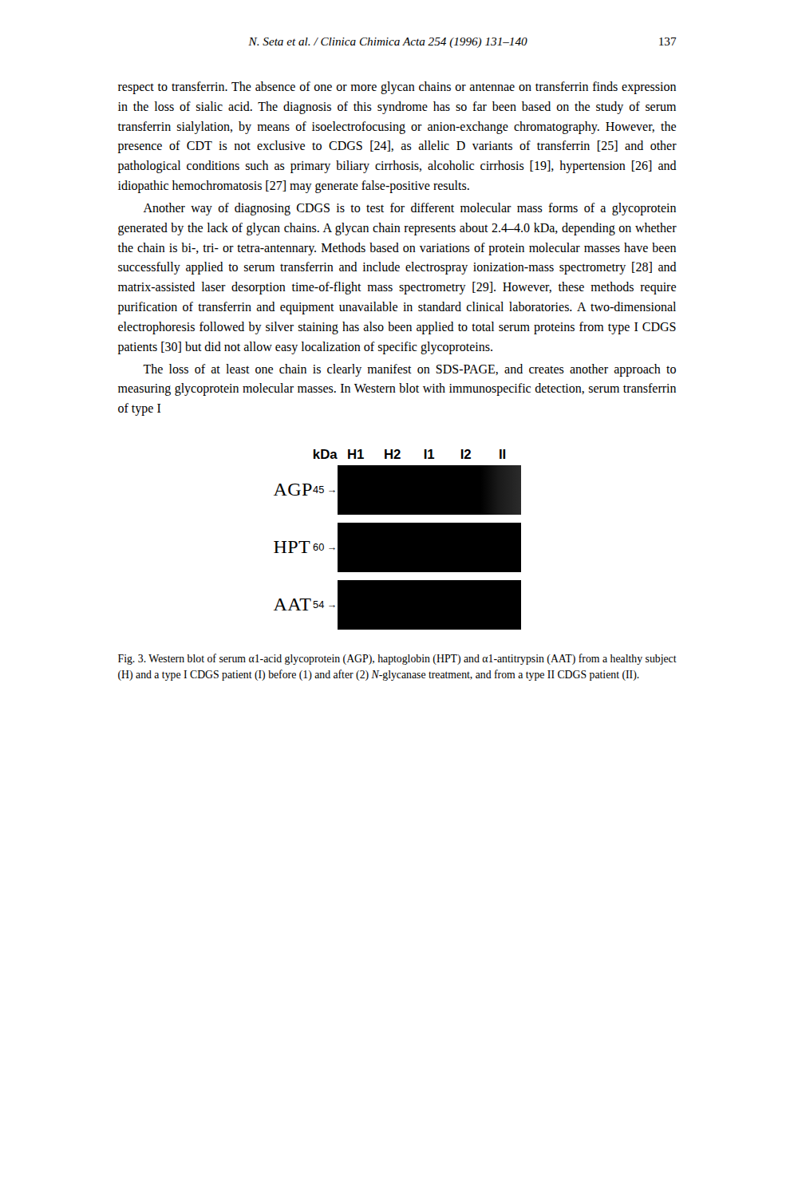N. Seta et al. / Clinica Chimica Acta 254 (1996) 131–140 137
respect to transferrin. The absence of one or more glycan chains or antennae on transferrin finds expression in the loss of sialic acid. The diagnosis of this syndrome has so far been based on the study of serum transferrin sialylation, by means of isoelectrofocusing or anion-exchange chromatography. However, the presence of CDT is not exclusive to CDGS [24], as allelic D variants of transferrin [25] and other pathological conditions such as primary biliary cirrhosis, alcoholic cirrhosis [19], hypertension [26] and idiopathic hemochromatosis [27] may generate false-positive results.
Another way of diagnosing CDGS is to test for different molecular mass forms of a glycoprotein generated by the lack of glycan chains. A glycan chain represents about 2.4–4.0 kDa, depending on whether the chain is bi-, tri- or tetra-antennary. Methods based on variations of protein molecular masses have been successfully applied to serum transferrin and include electrospray ionization-mass spectrometry [28] and matrix-assisted laser desorption time-of-flight mass spectrometry [29]. However, these methods require purification of transferrin and equipment unavailable in standard clinical laboratories. A two-dimensional electrophoresis followed by silver staining has also been applied to total serum proteins from type I CDGS patients [30] but did not allow easy localization of specific glycoproteins.
The loss of at least one chain is clearly manifest on SDS-PAGE, and creates another approach to measuring glycoprotein molecular masses. In Western blot with immunospecific detection, serum transferrin of type I
| | kDa | H1 | H2 | I1 | I2 | II |
| AGP | 45 → | |
| HPT | 60 → | |
| AAT | 54 → | |
Fig. 3. Western blot of serum α1-acid glycoprotein (AGP), haptoglobin (HPT) and α1-antitrypsin (AAT) from a healthy subject (H) and a type I CDGS patient (I) before (1) and after (2) N-glycanase treatment, and from a type II CDGS patient (II).